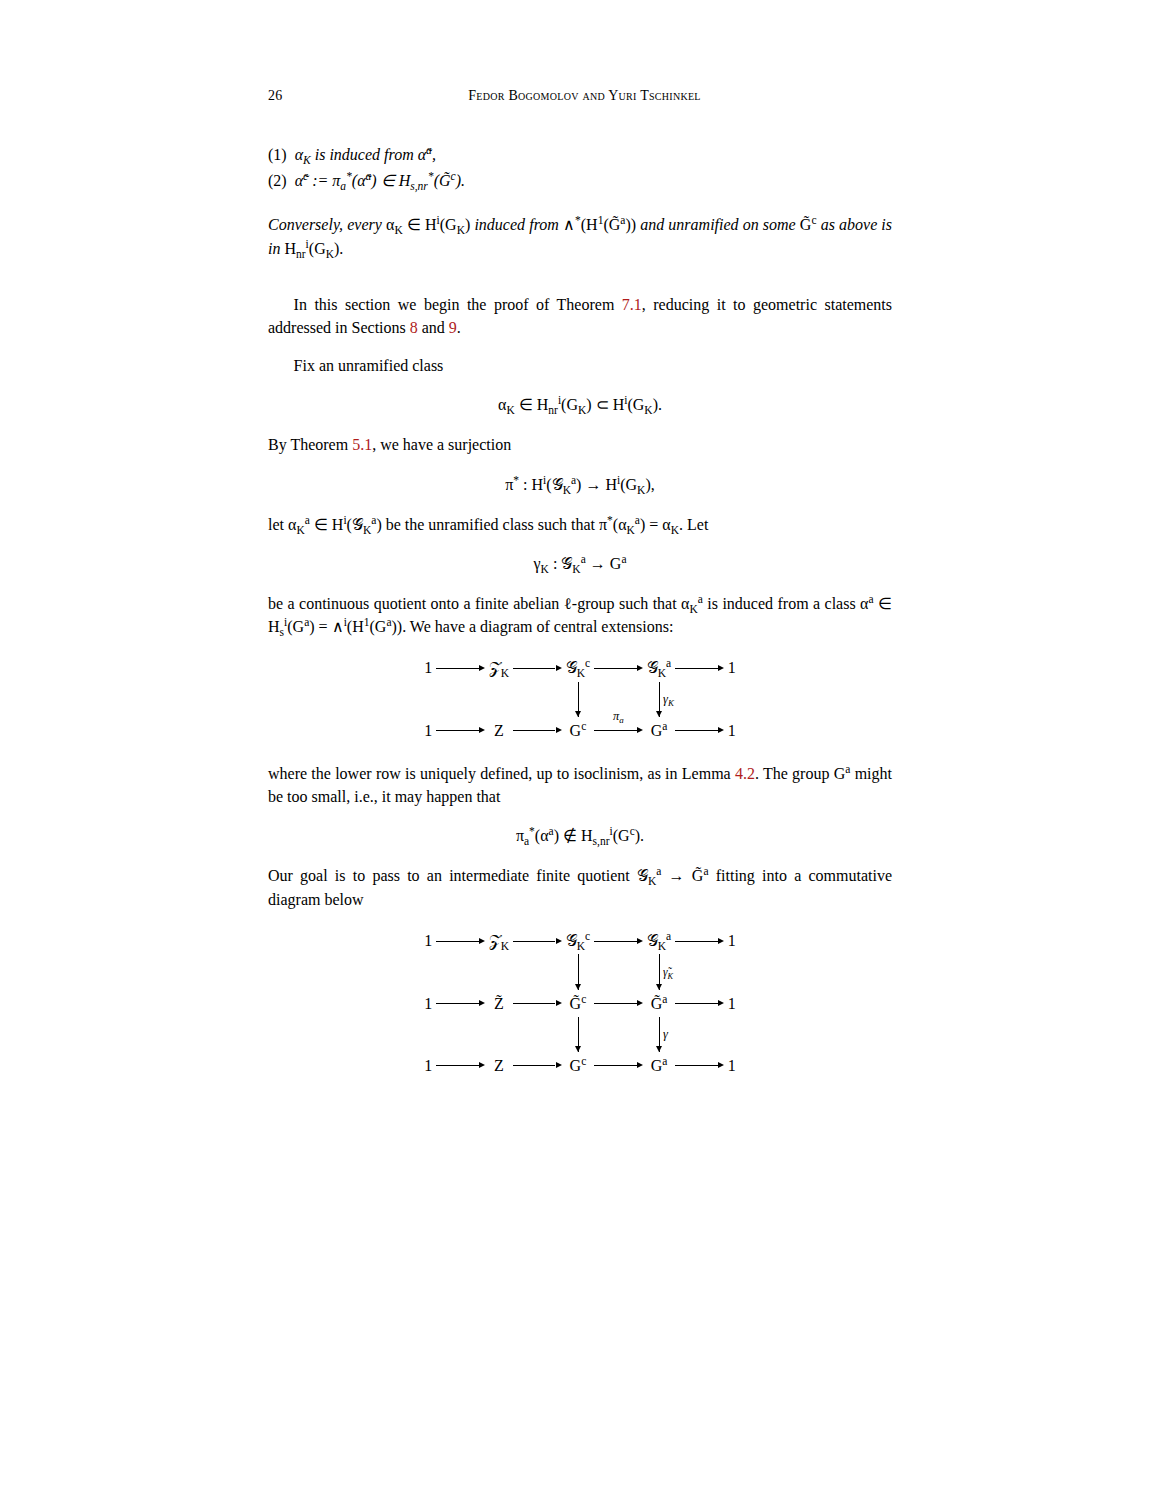26 Fedor Bogomolov and Yuri Tschinkel
(1) αK is induced from α̃a,
(2) α̃c := πa*(α̃a) ∈ Hs,nr*(G̃c).
Conversely, every αK ∈ Hi(GK) induced from ∧*(H1(G̃a)) and unramified on some G̃c as above is in Hnri(GK).
In this section we begin the proof of Theorem 7.1, reducing it to geometric statements addressed in Sections 8 and 9.
Fix an unramified class
αK ∈ Hnri(GK) ⊂ Hi(GK).
By Theorem 5.1, we have a surjection
π* : Hi(𝒢Ka) → Hi(GK),
let αKa ∈ Hi(𝒢Ka) be the unramified class such that π*(αKa) = αK. Let
γK : 𝒢Ka → Ga
be a continuous quotient onto a finite abelian ℓ-group such that αKa is induced from a class αa ∈ Hsi(Ga) = ∧i(H1(Ga)). We have a diagram of central extensions:
| 1 | | 𝒵 K | | 𝒢 K c | | 𝒢 K a | | 1 |
| | | | | | | γ K | | |
| 1 | | Z | | G c | π a | G a | | 1 |
where the lower row is uniquely defined, up to isoclinism, as in Lemma 4.2. The group Ga might be too small, i.e., it may happen that
πa*(αa) ∉ Hs,nri(Gc).
Our goal is to pass to an intermediate finite quotient 𝒢Ka → G̃a fitting into a commutative diagram below
| 1 | | 𝒵 K | | 𝒢 K c | | 𝒢 K a | | 1 |
| | | | | | | γ̃ K | | |
| 1 | | Z̃ | | G̃ c | | G̃ a | | 1 |
| | | | | | | γ | | |
| 1 | | Z | | G c | | G a | | 1 |